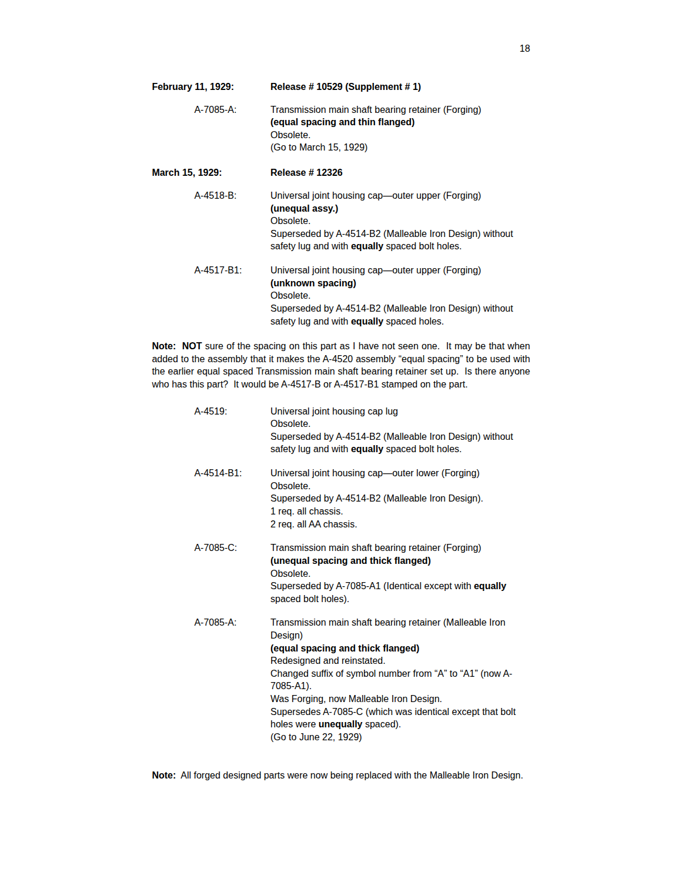18
February 11, 1929:
Release # 10529 (Supplement # 1)
A-7085-A:
Transmission main shaft bearing retainer (Forging)
(equal spacing and thin flanged)
Obsolete.
(Go to March 15, 1929)
March 15, 1929:
Release # 12326
A-4518-B:
Universal joint housing cap—outer upper (Forging)
(unequal assy.)
Obsolete.
Superseded by A-4514-B2 (Malleable Iron Design) without safety lug and with equally spaced bolt holes.
A-4517-B1:
Universal joint housing cap—outer upper (Forging)
(unknown spacing)
Obsolete.
Superseded by A-4514-B2 (Malleable Iron Design) without safety lug and with equally spaced holes.
Note: NOT sure of the spacing on this part as I have not seen one. It may be that when added to the assembly that it makes the A-4520 assembly “equal spacing” to be used with the earlier equal spaced Transmission main shaft bearing retainer set up. Is there anyone who has this part? It would be A-4517-B or A-4517-B1 stamped on the part.
A-4519:
Universal joint housing cap lug
Obsolete.
Superseded by A-4514-B2 (Malleable Iron Design) without safety lug and with equally spaced bolt holes.
A-4514-B1:
Universal joint housing cap—outer lower (Forging)
Obsolete.
Superseded by A-4514-B2 (Malleable Iron Design).
1 req. all chassis.
2 req. all AA chassis.
A-7085-C:
Transmission main shaft bearing retainer (Forging)
(unequal spacing and thick flanged)
Obsolete.
Superseded by A-7085-A1 (Identical except with equally spaced bolt holes).
A-7085-A:
Transmission main shaft bearing retainer (Malleable Iron Design)
(equal spacing and thick flanged)
Redesigned and reinstated.
Changed suffix of symbol number from “A” to “A1” (now A-7085-A1).
Was Forging, now Malleable Iron Design.
Supersedes A-7085-C (which was identical except that bolt holes were unequally spaced).
(Go to June 22, 1929)
Note: All forged designed parts were now being replaced with the Malleable Iron Design.